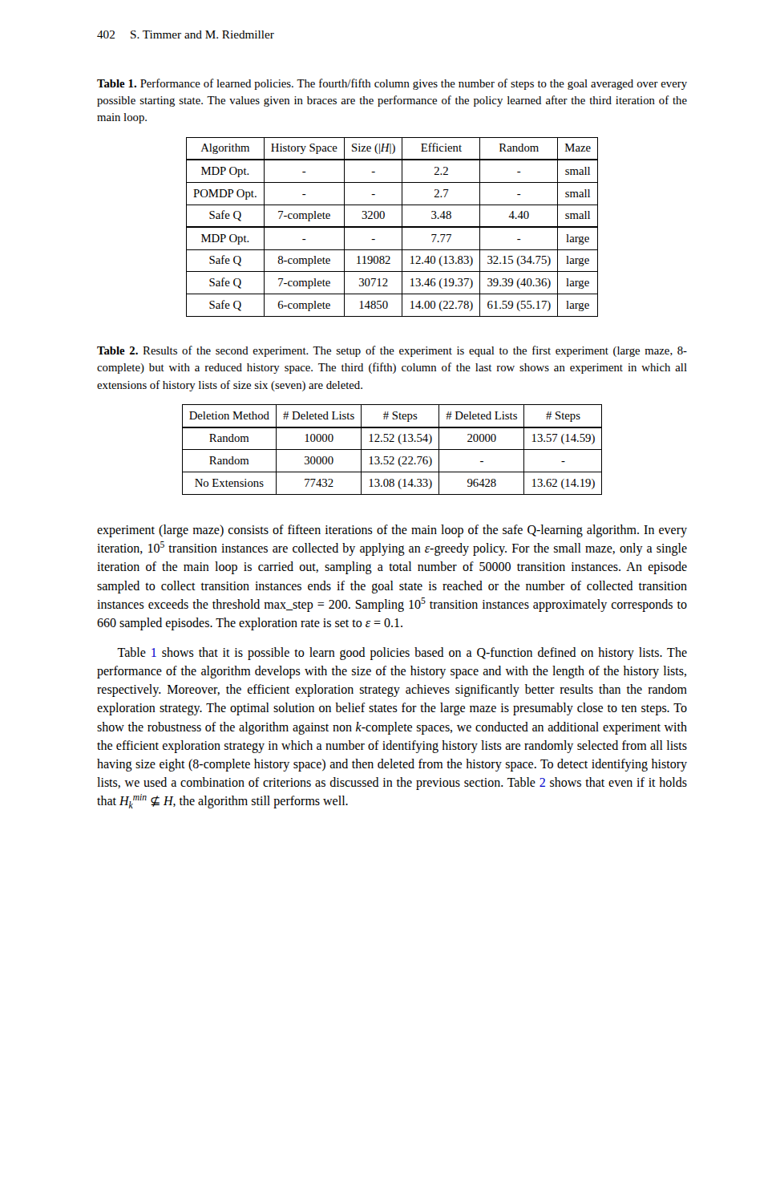402 S. Timmer and M. Riedmiller
Table 1. Performance of learned policies. The fourth/fifth column gives the number of steps to the goal averaged over every possible starting state. The values given in braces are the performance of the policy learned after the third iteration of the main loop.
| Algorithm | History Space | Size (/ H /) | Efficient | Random | Maze |
| --- | --- | --- | --- | --- | --- |
| MDP Opt. | - | - | 2.2 | - | small |
| POMDP Opt. | - | - | 2.7 | - | small |
| Safe Q | 7-complete | 3200 | 3.48 | 4.40 | small |
| MDP Opt. | - | - | 7.77 | - | large |
| Safe Q | 8-complete | 119082 | 12.40 (13.83) | 32.15 (34.75) | large |
| Safe Q | 7-complete | 30712 | 13.46 (19.37) | 39.39 (40.36) | large |
| Safe Q | 6-complete | 14850 | 14.00 (22.78) | 61.59 (55.17) | large |
Table 2. Results of the second experiment. The setup of the experiment is equal to the first experiment (large maze, 8-complete) but with a reduced history space. The third (fifth) column of the last row shows an experiment in which all extensions of history lists of size six (seven) are deleted.
| Deletion Method | # Deleted Lists | # Steps | # Deleted Lists | # Steps |
| --- | --- | --- | --- | --- |
| Random | 10000 | 12.52 (13.54) | 20000 | 13.57 (14.59) |
| Random | 30000 | 13.52 (22.76) | - | - |
| No Extensions | 77432 | 13.08 (14.33) | 96428 | 13.62 (14.19) |
experiment (large maze) consists of fifteen iterations of the main loop of the safe Q-learning algorithm. In every iteration, 105 transition instances are collected by applying an ε-greedy policy. For the small maze, only a single iteration of the main loop is carried out, sampling a total number of 50000 transition instances. An episode sampled to collect transition instances ends if the goal state is reached or the number of collected transition instances exceeds the threshold max_step = 200. Sampling 105 transition instances approximately corresponds to 660 sampled episodes. The exploration rate is set to ε = 0.1.
Table 1 shows that it is possible to learn good policies based on a Q-function defined on history lists. The performance of the algorithm develops with the size of the history space and with the length of the history lists, respectively. Moreover, the efficient exploration strategy achieves significantly better results than the random exploration strategy. The optimal solution on belief states for the large maze is presumably close to ten steps. To show the robustness of the algorithm against non k-complete spaces, we conducted an additional experiment with the efficient exploration strategy in which a number of identifying history lists are randomly selected from all lists having size eight (8-complete history space) and then deleted from the history space. To detect identifying history lists, we used a combination of criterions as discussed in the previous section. Table 2 shows that even if it holds that Hkmin ⊈ H, the algorithm still performs well.